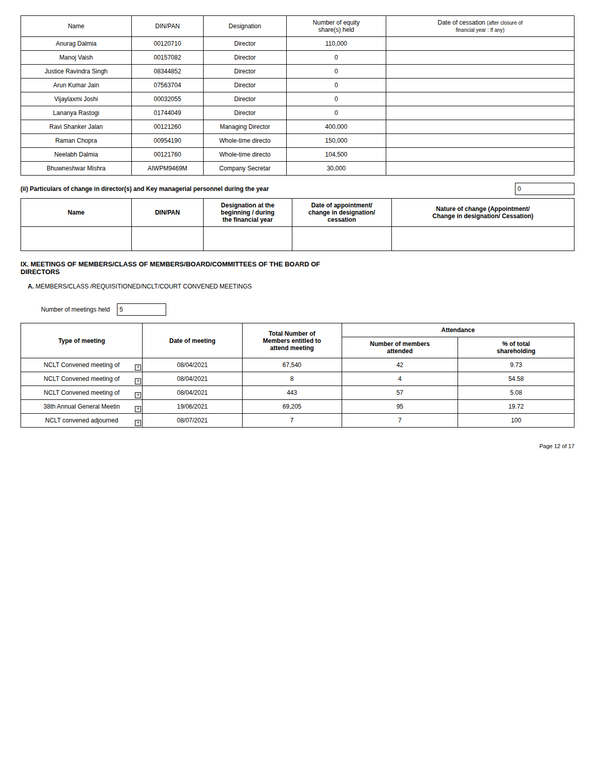| Name | DIN/PAN | Designation | Number of equity share(s) held | Date of cessation (after closure of financial year : If any) |
| --- | --- | --- | --- | --- |
| Anurag Dalmia | 00120710 | Director | 110,000 | |
| Manoj Vaish | 00157082 | Director | 0 | |
| Justice Ravindra Singh | 08344852 | Director | 0 | |
| Arun Kumar Jain | 07563704 | Director | 0 | |
| Vijaylaxmi Joshi | 00032055 | Director | 0 | |
| Lananya Rastogi | 01744049 | Director | 0 | |
| Ravi Shanker Jalan | 00121260 | Managing Director | 400,000 | |
| Raman Chopra | 00954190 | Whole-time directo | 150,000 | |
| Neelabh Dalmia | 00121760 | Whole-time directo | 104,500 | |
| Bhuwneshwar Mishra | AIWPM9469M | Company Secretar | 30,000 | |
(ii) Particulars of change in director(s) and Key managerial personnel during the year 0
| Name | DIN/PAN | Designation at the beginning / during the financial year | Date of appointment/ change in designation/ cessation | Nature of change (Appointment/ Change in designation/ Cessation) |
| --- | --- | --- | --- | --- |
IX. MEETINGS OF MEMBERS/CLASS OF MEMBERS/BOARD/COMMITTEES OF THE BOARD OF
DIRECTORS
A. MEMBERS/CLASS /REQUISITIONED/NCLT/COURT CONVENED MEETINGS
Number of meetings held 5
| Type of meeting | Date of meeting | Total Number of Members entitled to attend meeting | Attendance |
| --- | --- | --- | --- |
| Number of members attended | % of total shareholding |
| NCLT Convened meeting of + | 08/04/2021 | 67,540 | 42 | 9.73 |
| NCLT Convened meeting of + | 08/04/2021 | 8 | 4 | 54.58 |
| NCLT Convened meeting of + | 08/04/2021 | 443 | 57 | 5.08 |
| 38th Annual General Meetin + | 19/06/2021 | 69,205 | 95 | 19.72 |
| NCLT convened adjourned + | 08/07/2021 | 7 | 7 | 100 |
Page 12 of 17